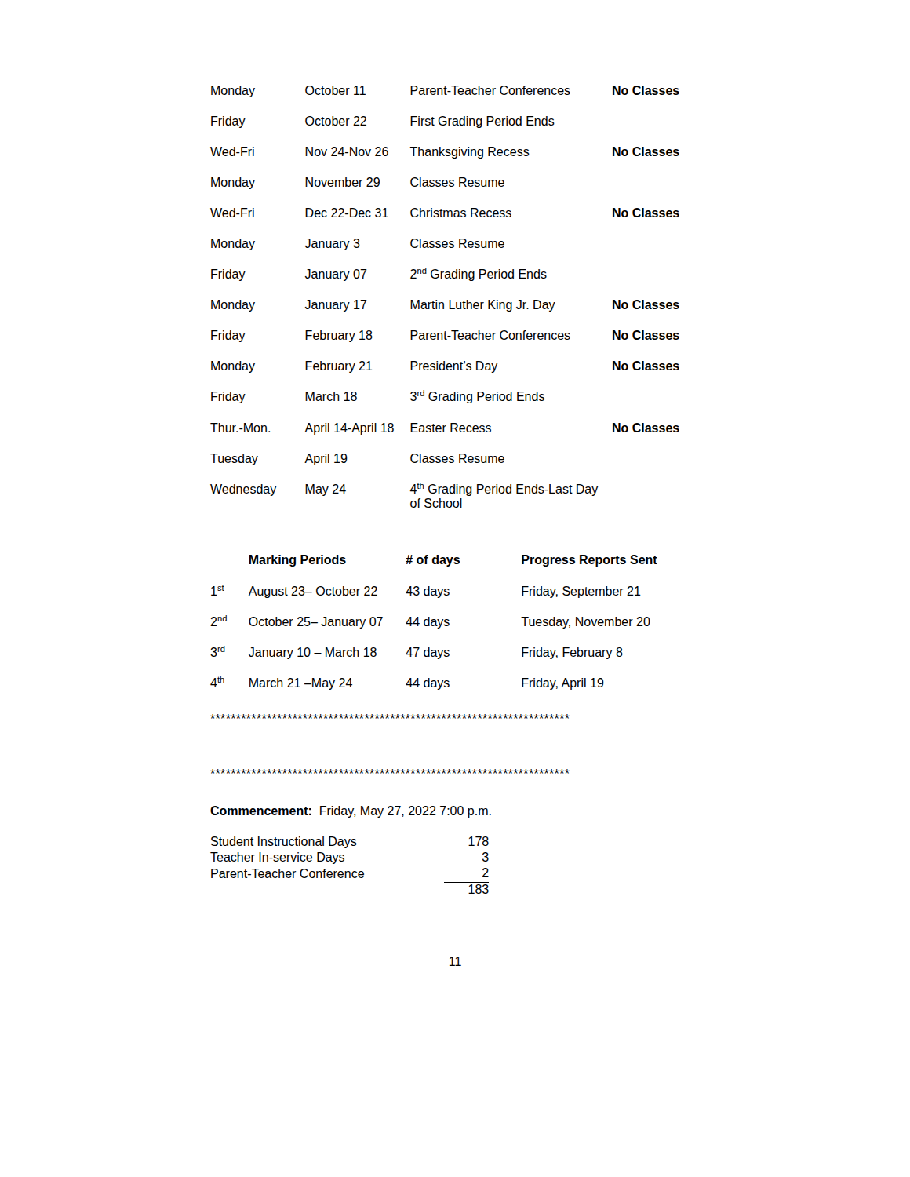| Monday | October 11 | Parent-Teacher Conferences | No Classes |
| Friday | October 22 | First Grading Period Ends | |
| Wed-Fri | Nov 24-Nov 26 | Thanksgiving Recess | No Classes |
| Monday | November 29 | Classes Resume | |
| Wed-Fri | Dec 22-Dec 31 | Christmas Recess | No Classes |
| Monday | January 3 | Classes Resume | |
| Friday | January 07 | 2 nd Grading Period Ends | |
| Monday | January 17 | Martin Luther King Jr. Day | No Classes |
| Friday | February 18 | Parent-Teacher Conferences | No Classes |
| Monday | February 21 | President’s Day | No Classes |
| Friday | March 18 | 3 rd Grading Period Ends | |
| Thur.-Mon. | April 14-April 18 | Easter Recess | No Classes |
| Tuesday | April 19 | Classes Resume | |
| Wednesday | May 24 | 4 th Grading Period Ends-Last Day of School | |
| | Marking Periods | # of days | Progress Reports Sent |
| --- | --- | --- | --- |
| 1 st | August 23– October 22 | 43 days | Friday, September 21 |
| 2 nd | October 25– January 07 | 44 days | Tuesday, November 20 |
| 3 rd | January 10 – March 18 | 47 days | Friday, February 8 |
| 4 th | March 21 –May 24 | 44 days | Friday, April 19 |
**********************************************************************
**********************************************************************
Commencement: Friday, May 27, 2022 7:00 p.m.
| Student Instructional Days | 178 |
| Teacher In-service Days | 3 |
| Parent-Teacher Conference | 2 |
| | 183 |
11